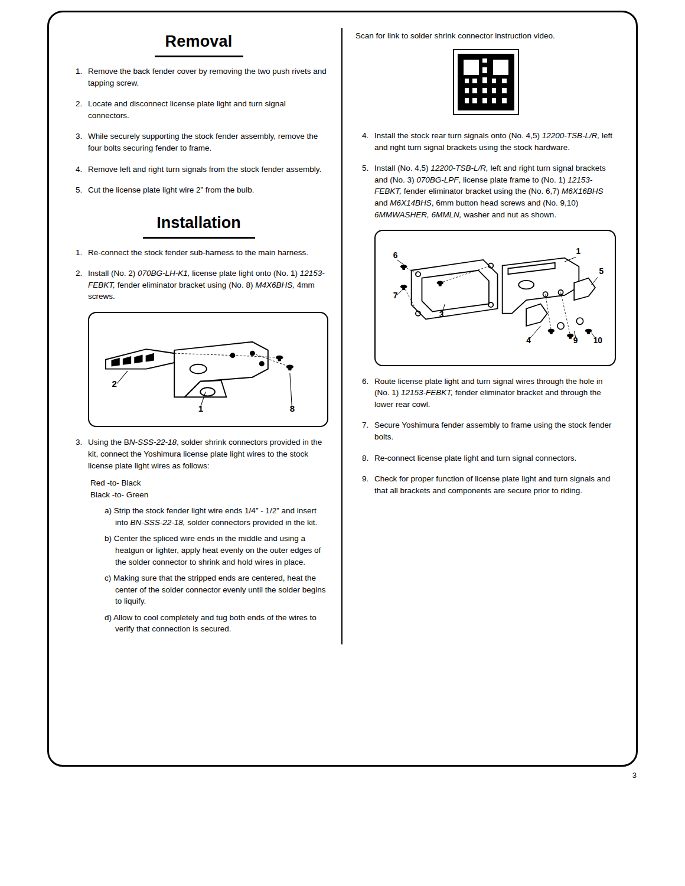Removal
Remove the back fender cover by removing the two push rivets and tapping screw.
Locate and disconnect license plate light and turn signal connectors.
While securely supporting the stock fender assembly, remove the four bolts securing fender to frame.
Remove left and right turn signals from the stock fender assembly.
Cut the license plate light wire 2” from the bulb.
Installation
Re-connect the stock fender sub-harness to the main harness.
Install (No. 2) 070BG-LH-K1, license plate light onto (No. 1) 12153-FEBKT, fender eliminator bracket using (No. 8) M4X6BHS, 4mm screws.
2 1 8
Using the BN-SSS-22-18, solder shrink connectors provided in the kit, connect the Yoshimura license plate light wires to the stock license plate light wires as follows:
Red -to- Black
Black -to- Green
a) Strip the stock fender light wire ends 1/4” - 1/2” and insert into BN-SSS-22-18, solder connectors provided in the kit.
b) Center the spliced wire ends in the middle and using a heatgun or lighter, apply heat evenly on the outer edges of the solder connector to shrink and hold wires in place.
c) Making sure that the stripped ends are centered, heat the center of the solder connector evenly until the solder begins to liquify.
d) Allow to cool completely and tug both ends of the wires to verify that connection is secured.
Scan for link to solder shrink connector instruction video.
Install the stock rear turn signals onto (No. 4,5) 12200-TSB-L/R, left and right turn signal brackets using the stock hardware.
Install (No. 4,5) 12200-TSB-L/R, left and right turn signal brackets and (No. 3) 070BG-LPF, license plate frame to (No. 1) 12153-FEBKT, fender eliminator bracket using the (No. 6,7) M6X16BHS and M6X14BHS, 6mm button head screws and (No. 9,10) 6MMWASHER, 6MMLN, washer and nut as shown.
6 7 3 4 9 10 1 5
Route license plate light and turn signal wires through the hole in (No. 1) 12153-FEBKT, fender eliminator bracket and through the lower rear cowl.
Secure Yoshimura fender assembly to frame using the stock fender bolts.
Re-connect license plate light and turn signal connectors.
Check for proper function of license plate light and turn signals and that all brackets and components are secure prior to riding.
3